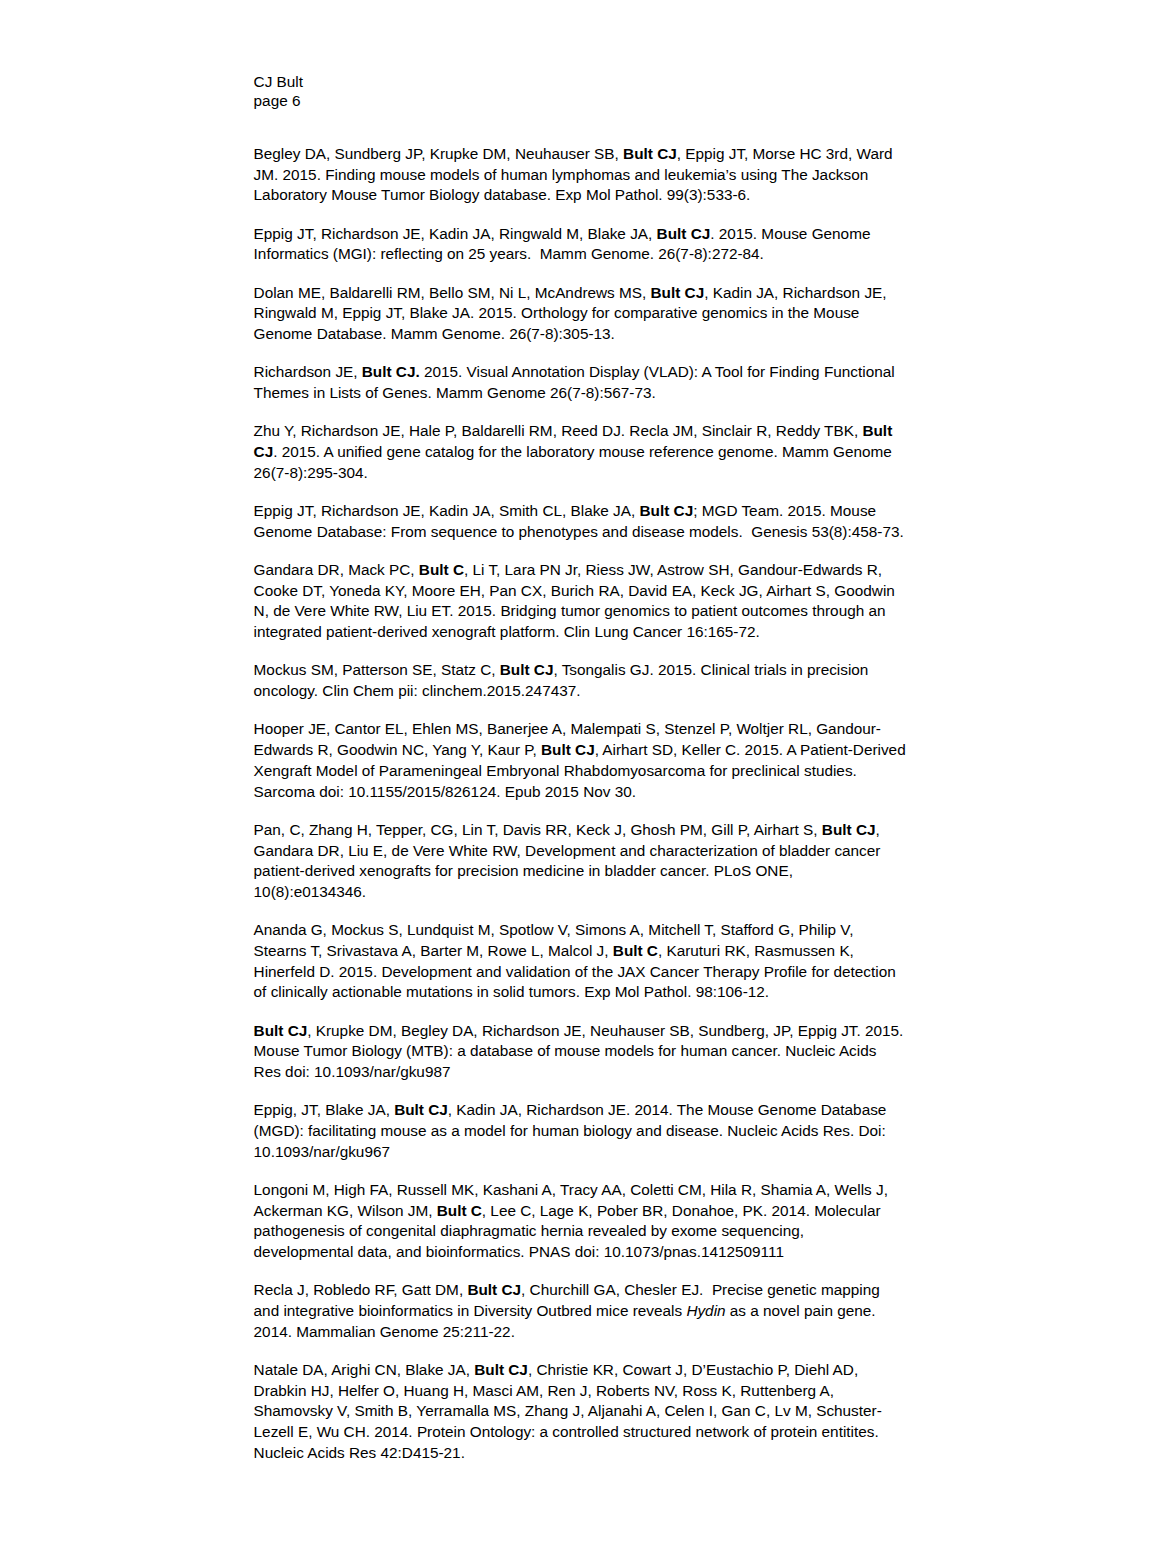CJ Bult page 6
Begley DA, Sundberg JP, Krupke DM, Neuhauser SB, Bult CJ, Eppig JT, Morse HC 3rd, Ward JM. 2015. Finding mouse models of human lymphomas and leukemia’s using The Jackson Laboratory Mouse Tumor Biology database. Exp Mol Pathol. 99(3):533-6.
Eppig JT, Richardson JE, Kadin JA, Ringwald M, Blake JA, Bult CJ. 2015. Mouse Genome Informatics (MGI): reflecting on 25 years. Mamm Genome. 26(7-8):272-84.
Dolan ME, Baldarelli RM, Bello SM, Ni L, McAndrews MS, Bult CJ, Kadin JA, Richardson JE, Ringwald M, Eppig JT, Blake JA. 2015. Orthology for comparative genomics in the Mouse Genome Database. Mamm Genome. 26(7-8):305-13.
Richardson JE, Bult CJ. 2015. Visual Annotation Display (VLAD): A Tool for Finding Functional Themes in Lists of Genes. Mamm Genome 26(7-8):567-73.
Zhu Y, Richardson JE, Hale P, Baldarelli RM, Reed DJ. Recla JM, Sinclair R, Reddy TBK, Bult CJ. 2015. A unified gene catalog for the laboratory mouse reference genome. Mamm Genome 26(7-8):295-304.
Eppig JT, Richardson JE, Kadin JA, Smith CL, Blake JA, Bult CJ; MGD Team. 2015. Mouse Genome Database: From sequence to phenotypes and disease models. Genesis 53(8):458-73.
Gandara DR, Mack PC, Bult C, Li T, Lara PN Jr, Riess JW, Astrow SH, Gandour-Edwards R, Cooke DT, Yoneda KY, Moore EH, Pan CX, Burich RA, David EA, Keck JG, Airhart S, Goodwin N, de Vere White RW, Liu ET. 2015. Bridging tumor genomics to patient outcomes through an integrated patient-derived xenograft platform. Clin Lung Cancer 16:165-72.
Mockus SM, Patterson SE, Statz C, Bult CJ, Tsongalis GJ. 2015. Clinical trials in precision oncology. Clin Chem pii: clinchem.2015.247437.
Hooper JE, Cantor EL, Ehlen MS, Banerjee A, Malempati S, Stenzel P, Woltjer RL, Gandour-Edwards R, Goodwin NC, Yang Y, Kaur P, Bult CJ, Airhart SD, Keller C. 2015. A Patient-Derived Xengraft Model of Parameningeal Embryonal Rhabdomyosarcoma for preclinical studies. Sarcoma doi: 10.1155/2015/826124. Epub 2015 Nov 30.
Pan, C, Zhang H, Tepper, CG, Lin T, Davis RR, Keck J, Ghosh PM, Gill P, Airhart S, Bult CJ, Gandara DR, Liu E, de Vere White RW, Development and characterization of bladder cancer patient-derived xenografts for precision medicine in bladder cancer. PLoS ONE, 10(8):e0134346.
Ananda G, Mockus S, Lundquist M, Spotlow V, Simons A, Mitchell T, Stafford G, Philip V, Stearns T, Srivastava A, Barter M, Rowe L, Malcol J, Bult C, Karuturi RK, Rasmussen K, Hinerfeld D. 2015. Development and validation of the JAX Cancer Therapy Profile for detection of clinically actionable mutations in solid tumors. Exp Mol Pathol. 98:106-12.
Bult CJ, Krupke DM, Begley DA, Richardson JE, Neuhauser SB, Sundberg, JP, Eppig JT. 2015. Mouse Tumor Biology (MTB): a database of mouse models for human cancer. Nucleic Acids Res doi: 10.1093/nar/gku987
Eppig, JT, Blake JA, Bult CJ, Kadin JA, Richardson JE. 2014. The Mouse Genome Database (MGD): facilitating mouse as a model for human biology and disease. Nucleic Acids Res. Doi: 10.1093/nar/gku967
Longoni M, High FA, Russell MK, Kashani A, Tracy AA, Coletti CM, Hila R, Shamia A, Wells J, Ackerman KG, Wilson JM, Bult C, Lee C, Lage K, Pober BR, Donahoe, PK. 2014. Molecular pathogenesis of congenital diaphragmatic hernia revealed by exome sequencing, developmental data, and bioinformatics. PNAS doi: 10.1073/pnas.1412509111
Recla J, Robledo RF, Gatt DM, Bult CJ, Churchill GA, Chesler EJ. Precise genetic mapping and integrative bioinformatics in Diversity Outbred mice reveals Hydin as a novel pain gene. 2014. Mammalian Genome 25:211-22.
Natale DA, Arighi CN, Blake JA, Bult CJ, Christie KR, Cowart J, D’Eustachio P, Diehl AD, Drabkin HJ, Helfer O, Huang H, Masci AM, Ren J, Roberts NV, Ross K, Ruttenberg A, Shamovsky V, Smith B, Yerramalla MS, Zhang J, Aljanahi A, Celen I, Gan C, Lv M, Schuster-Lezell E, Wu CH. 2014. Protein Ontology: a controlled structured network of protein entitites. Nucleic Acids Res 42:D415-21.